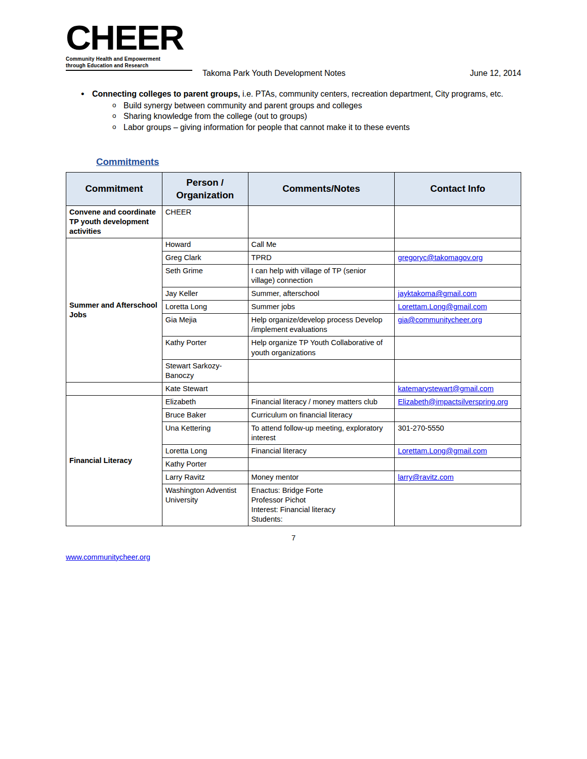CHEER
Community Health and Empowerment
through Education and Research
Takoma Park Youth Development Notes June 12, 2014
Connecting colleges to parent groups, i.e. PTAs, community centers, recreation department, City programs, etc.
Build synergy between community and parent groups and colleges
Sharing knowledge from the college (out to groups)
Labor groups – giving information for people that cannot make it to these events
Commitments
| Commitment | Person / Organization | Comments/Notes | Contact Info |
| --- | --- | --- | --- |
| Convene and coordinate TP youth development activities | CHEER | | |
| Summer and Afterschool Jobs | Howard | Call Me | |
| Greg Clark | TPRD | gregoryc@takomagov.org |
| Seth Grime | I can help with village of TP (senior village) connection | |
| Jay Keller | Summer, afterschool | jayktakoma@gmail.com |
| Loretta Long | Summer jobs | Lorettam.Long@gmail.com |
| Gia Mejia | Help organize/develop process Develop /implement evaluations | gia@communitycheer.org |
| Kathy Porter | Help organize TP Youth Collaborative of youth organizations | |
| Stewart Sarkozy-Banoczy | | |
| | Kate Stewart | | katemarystewart@gmail.com |
| Financial Literacy | Elizabeth | Financial literacy / money matters club | Elizabeth@impactsilverspring.org |
| Bruce Baker | Curriculum on financial literacy | |
| Una Kettering | To attend follow-up meeting, exploratory interest | 301-270-5550 |
| Loretta Long | Financial literacy | Lorettam.Long@gmail.com |
| Kathy Porter | | |
| Larry Ravitz | Money mentor | larry@ravitz.com |
| Washington Adventist University | Enactus: Bridge Forte Professor Pichot Interest: Financial literacy Students: | |
7
www.communitycheer.org